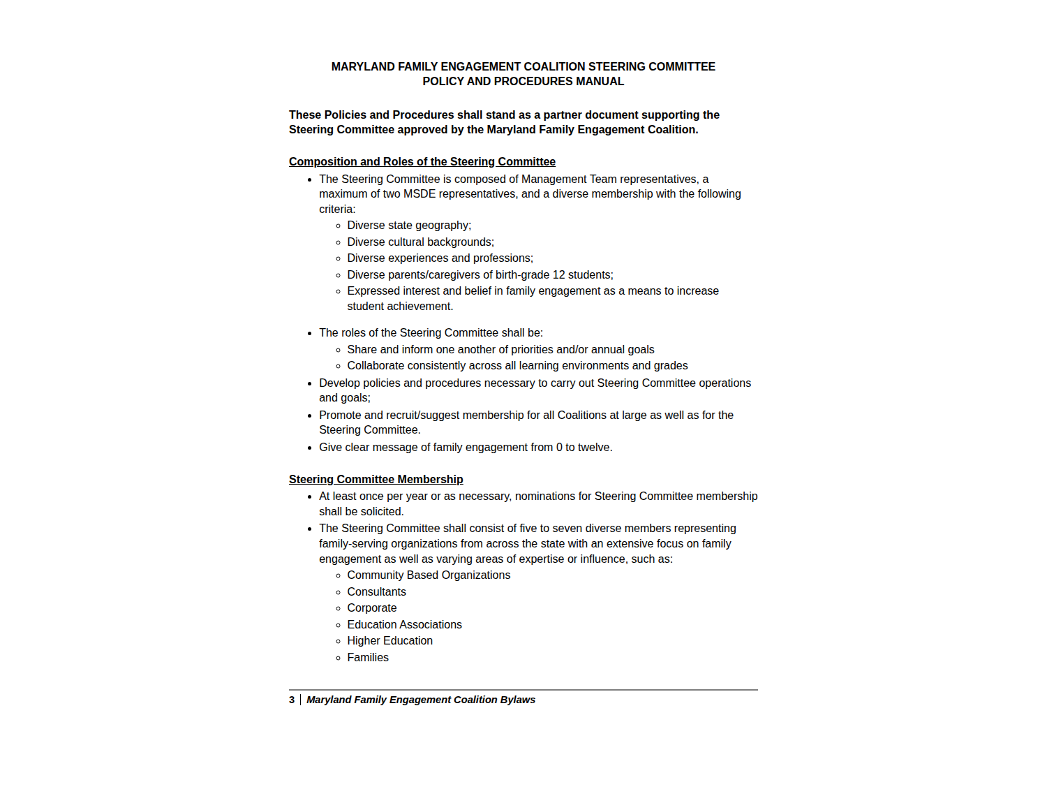Maryland Family Engagement Coalition Steering Committee
Policy and Procedures Manual
These Policies and Procedures shall stand as a partner document supporting the Steering Committee approved by the Maryland Family Engagement Coalition.
Composition and Roles of the Steering Committee
The Steering Committee is composed of Management Team representatives, a maximum of two MSDE representatives, and a diverse membership with the following criteria:
Diverse state geography;
Diverse cultural backgrounds;
Diverse experiences and professions;
Diverse parents/caregivers of birth-grade 12 students;
Expressed interest and belief in family engagement as a means to increase student achievement.
The roles of the Steering Committee shall be:
Share and inform one another of priorities and/or annual goals
Collaborate consistently across all learning environments and grades
Develop policies and procedures necessary to carry out Steering Committee operations and goals;
Promote and recruit/suggest membership for all Coalitions at large as well as for the Steering Committee.
Give clear message of family engagement from 0 to twelve.
Steering Committee Membership
At least once per year or as necessary, nominations for Steering Committee membership shall be solicited.
The Steering Committee shall consist of five to seven diverse members representing family-serving organizations from across the state with an extensive focus on family engagement as well as varying areas of expertise or influence, such as:
Community Based Organizations
Consultants
Corporate
Education Associations
Higher Education
Families
3 Maryland Family Engagement Coalition Bylaws